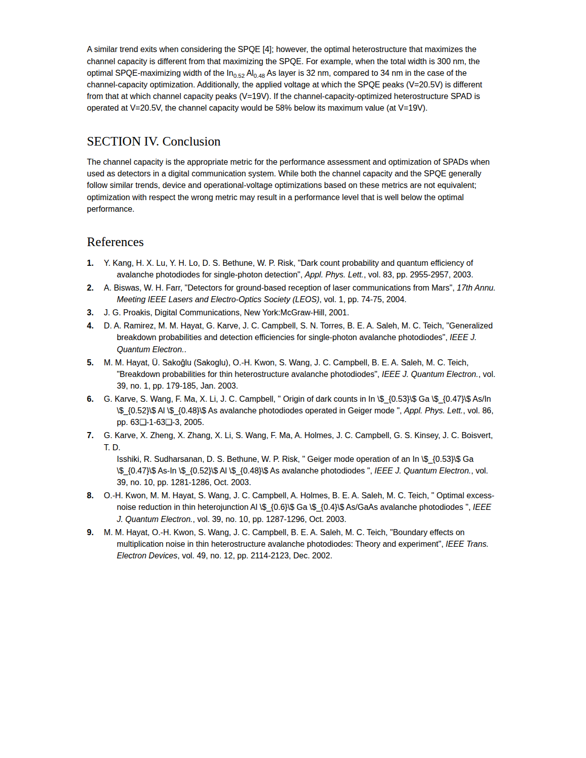A similar trend exits when considering the SPQE [4]; however, the optimal heterostructure that maximizes the channel capacity is different from that maximizing the SPQE. For example, when the total width is 300 nm, the optimal SPQE-maximizing width of the In0.52 Al0.48 As layer is 32 nm, compared to 34 nm in the case of the channel-capacity optimization. Additionally, the applied voltage at which the SPQE peaks (V=20.5V) is different from that at which channel capacity peaks (V=19V). If the channel-capacity-optimized heterostructure SPAD is operated at V=20.5V, the channel capacity would be 58% below its maximum value (at V=19V).
SECTION IV. Conclusion
The channel capacity is the appropriate metric for the performance assessment and optimization of SPADs when used as detectors in a digital communication system. While both the channel capacity and the SPQE generally follow similar trends, device and operational-voltage optimizations based on these metrics are not equivalent; optimization with respect the wrong metric may result in a performance level that is well below the optimal performance.
References
Y. Kang, H. X. Lu, Y. H. Lo, D. S. Bethune, W. P. Risk, "Dark count probability and quantum efficiency ofavalanche photodiodes for single-photon detection", Appl. Phys. Lett., vol. 83, pp. 2955-2957, 2003.
A. Biswas, W. H. Farr, "Detectors for ground-based reception of laser communications from Mars", 17th Annu. Meeting IEEE Lasers and Electro-Optics Society (LEOS), vol. 1, pp. 74-75, 2004.
J. G. Proakis, Digital Communications, New York:McGraw-Hill, 2001.
D. A. Ramirez, M. M. Hayat, G. Karve, J. C. Campbell, S. N. Torres, B. E. A. Saleh, M. C. Teich, "Generalizedbreakdown probabilities and detection efficiencies for single-photon avalanche photodiodes", IEEE J. Quantum Electron..
M. M. Hayat, Ü. Sakoĝlu (Sakoglu), O.-H. Kwon, S. Wang, J. C. Campbell, B. E. A. Saleh, M. C. Teich,"Breakdown probabilities for thin heterostructure avalanche photodiodes", IEEE J. Quantum Electron., vol. 39, no. 1, pp. 179-185, Jan. 2003.
G. Karve, S. Wang, F. Ma, X. Li, J. C. Campbell, " Origin of dark counts in In \$_{0.53}\$ Ga \$_{0.47}\$ As/In\$_{0.52}\$ Al \$_{0.48}\$ As avalanche photodiodes operated in Geiger mode ", Appl. Phys. Lett., vol. 86, pp. 63❑-1-63❑-3, 2005.
G. Karve, X. Zheng, X. Zhang, X. Li, S. Wang, F. Ma, A. Holmes, J. C. Campbell, G. S. Kinsey, J. C. Boisvert, T. D.Isshiki, R. Sudharsanan, D. S. Bethune, W. P. Risk, " Geiger mode operation of an In \$_{0.53}\$ Ga \$_{0.47}\$ As-In \$_{0.52}\$ Al \$_{0.48}\$ As avalanche photodiodes ", IEEE J. Quantum Electron., vol. 39, no. 10, pp. 1281-1286, Oct. 2003.
O.-H. Kwon, M. M. Hayat, S. Wang, J. C. Campbell, A. Holmes, B. E. A. Saleh, M. C. Teich, " Optimal excess-noise reduction in thin heterojunction Al \$_{0.6}\$ Ga \$_{0.4}\$ As/GaAs avalanche photodiodes ", IEEE J. Quantum Electron., vol. 39, no. 10, pp. 1287-1296, Oct. 2003.
M. M. Hayat, O.-H. Kwon, S. Wang, J. C. Campbell, B. E. A. Saleh, M. C. Teich, "Boundary effects onmultiplication noise in thin heterostructure avalanche photodiodes: Theory and experiment", IEEE Trans. Electron Devices, vol. 49, no. 12, pp. 2114-2123, Dec. 2002.